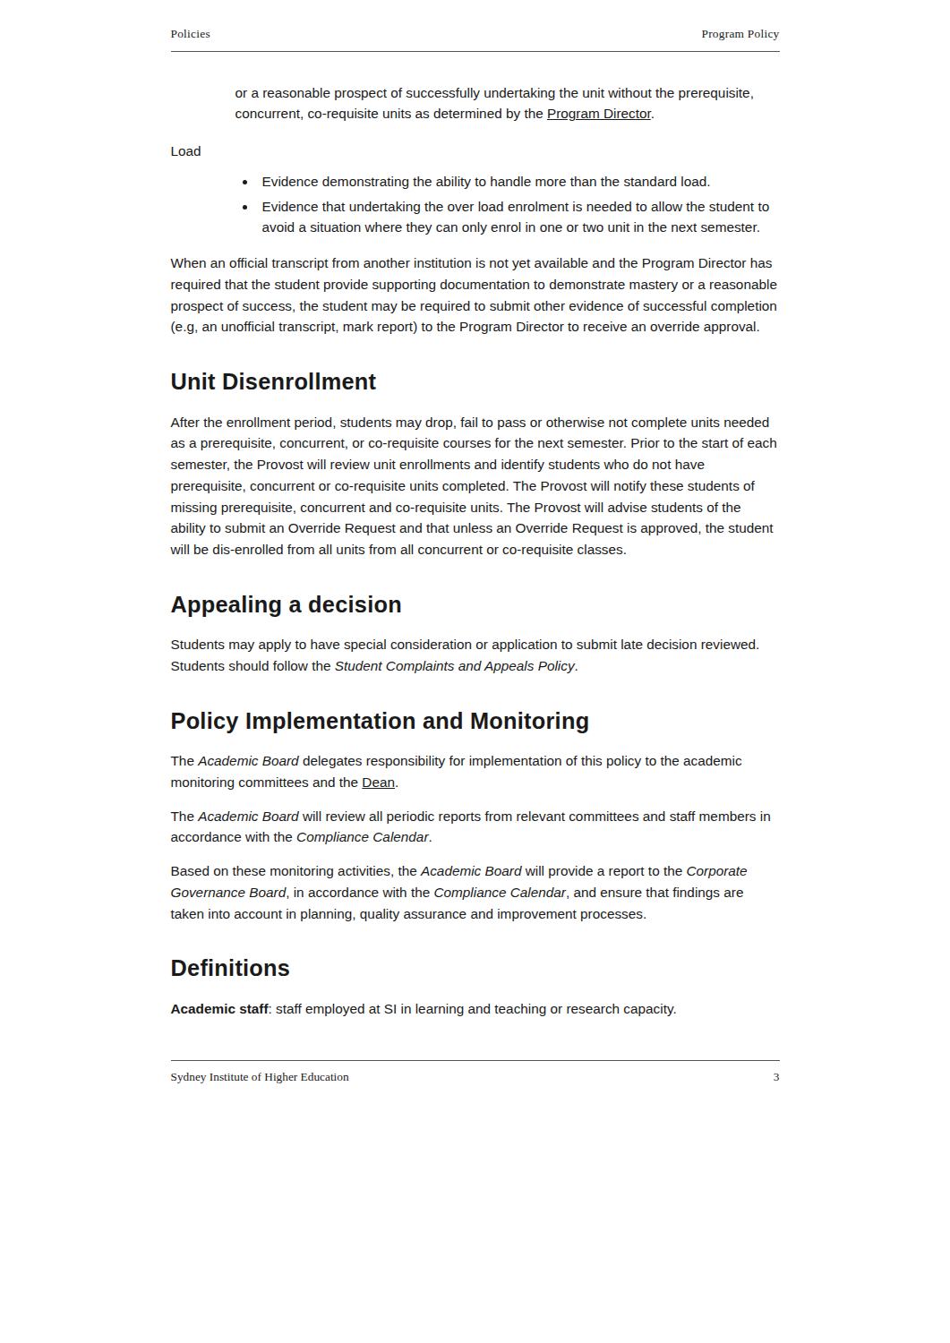Policies Program Policy
or a reasonable prospect of successfully undertaking the unit without the prerequisite, concurrent, co-requisite units as determined by the Program Director.
Load
Evidence demonstrating the ability to handle more than the standard load.
Evidence that undertaking the over load enrolment is needed to allow the student to avoid a situation where they can only enrol in one or two unit in the next semester.
When an official transcript from another institution is not yet available and the Program Director has required that the student provide supporting documentation to demonstrate mastery or a reasonable prospect of success, the student may be required to submit other evidence of successful completion (e.g, an unofficial transcript, mark report) to the Program Director to receive an override approval.
Unit Disenrollment
After the enrollment period, students may drop, fail to pass or otherwise not complete units needed as a prerequisite, concurrent, or co-requisite courses for the next semester. Prior to the start of each semester, the Provost will review unit enrollments and identify students who do not have prerequisite, concurrent or co-requisite units completed. The Provost will notify these students of missing prerequisite, concurrent and co-requisite units. The Provost will advise students of the ability to submit an Override Request and that unless an Override Request is approved, the student will be dis-enrolled from all units from all concurrent or co-requisite classes.
Appealing a decision
Students may apply to have special consideration or application to submit late decision reviewed. Students should follow the Student Complaints and Appeals Policy.
Policy Implementation and Monitoring
The Academic Board delegates responsibility for implementation of this policy to the academic monitoring committees and the Dean.
The Academic Board will review all periodic reports from relevant committees and staff members in accordance with the Compliance Calendar.
Based on these monitoring activities, the Academic Board will provide a report to the Corporate Governance Board, in accordance with the Compliance Calendar, and ensure that findings are taken into account in planning, quality assurance and improvement processes.
Definitions
Academic staff: staff employed at SI in learning and teaching or research capacity.
Sydney Institute of Higher Education 3